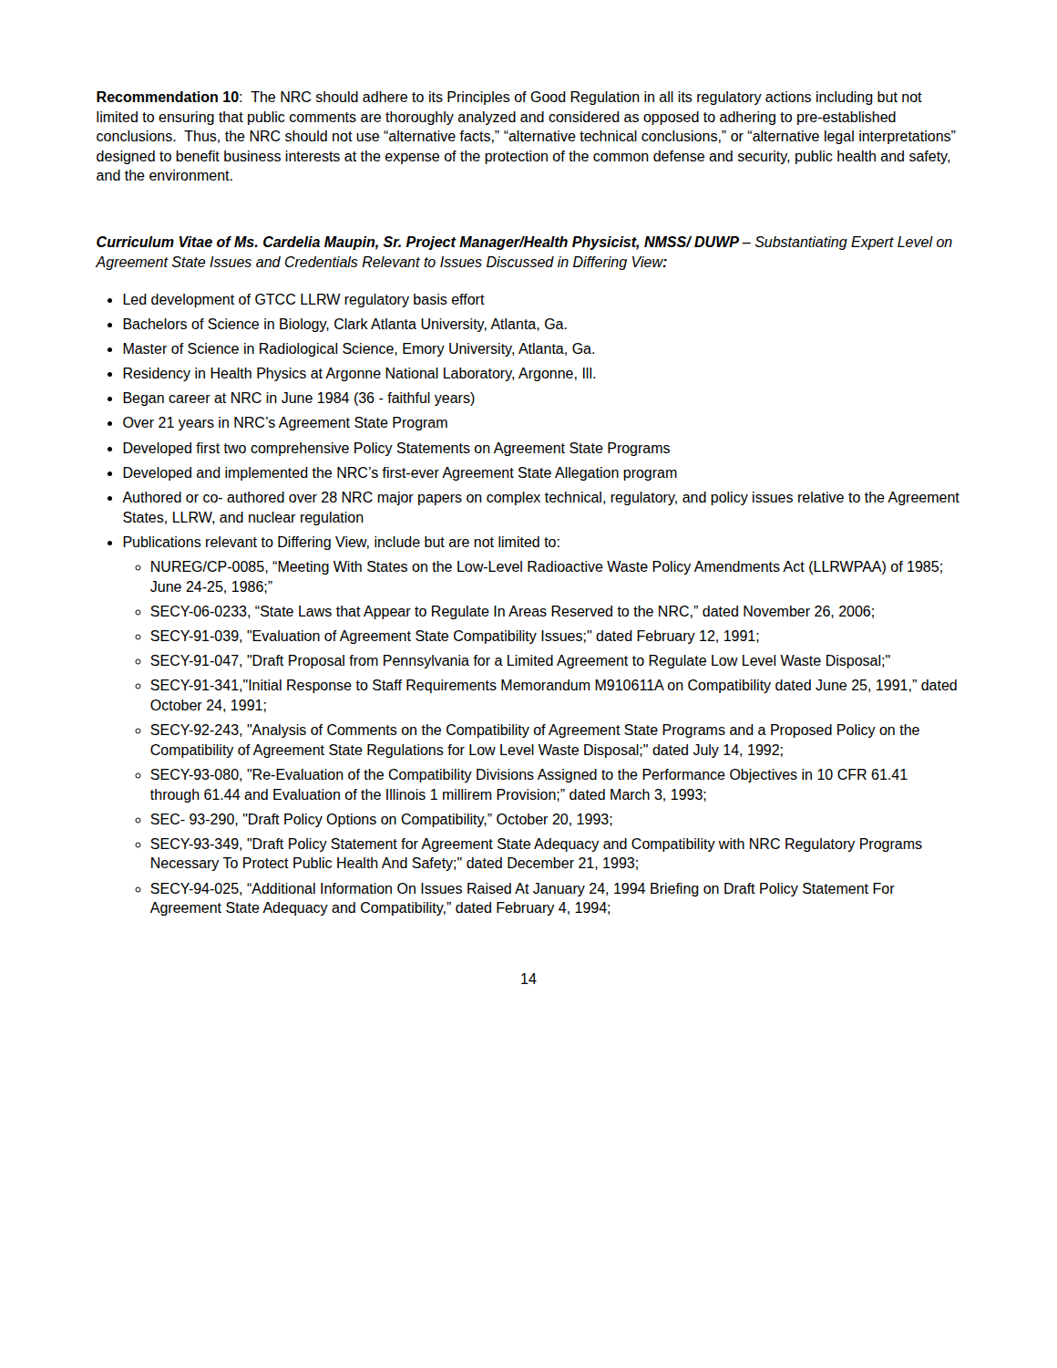Recommendation 10: The NRC should adhere to its Principles of Good Regulation in all its regulatory actions including but not limited to ensuring that public comments are thoroughly analyzed and considered as opposed to adhering to pre-established conclusions. Thus, the NRC should not use “alternative facts,” “alternative technical conclusions,” or “alternative legal interpretations” designed to benefit business interests at the expense of the protection of the common defense and security, public health and safety, and the environment.
Curriculum Vitae of Ms. Cardelia Maupin, Sr. Project Manager/Health Physicist, NMSS/ DUWP – Substantiating Expert Level on Agreement State Issues and Credentials Relevant to Issues Discussed in Differing View:
Led development of GTCC LLRW regulatory basis effort
Bachelors of Science in Biology, Clark Atlanta University, Atlanta, Ga.
Master of Science in Radiological Science, Emory University, Atlanta, Ga.
Residency in Health Physics at Argonne National Laboratory, Argonne, Ill.
Began career at NRC in June 1984 (36 - faithful years)
Over 21 years in NRC’s Agreement State Program
Developed first two comprehensive Policy Statements on Agreement State Programs
Developed and implemented the NRC’s first-ever Agreement State Allegation program
Authored or co- authored over 28 NRC major papers on complex technical, regulatory, and policy issues relative to the Agreement States, LLRW, and nuclear regulation
Publications relevant to Differing View, include but are not limited to:
NUREG/CP-0085, “Meeting With States on the Low-Level Radioactive Waste Policy Amendments Act (LLRWPAA) of 1985; June 24-25, 1986;”
SECY-06-0233, “State Laws that Appear to Regulate In Areas Reserved to the NRC,” dated November 26, 2006;
SECY-91-039, "Evaluation of Agreement State Compatibility Issues;" dated February 12, 1991;
SECY-91-047, "Draft Proposal from Pennsylvania for a Limited Agreement to Regulate Low Level Waste Disposal;"
SECY-91-341,"Initial Response to Staff Requirements Memorandum M910611A on Compatibility dated June 25, 1991,” dated October 24, 1991;
SECY-92-243, "Analysis of Comments on the Compatibility of Agreement State Programs and a Proposed Policy on the Compatibility of Agreement State Regulations for Low Level Waste Disposal;" dated July 14, 1992;
SECY-93-080, "Re-Evaluation of the Compatibility Divisions Assigned to the Performance Objectives in 10 CFR 61.41 through 61.44 and Evaluation of the Illinois 1 millirem Provision;” dated March 3, 1993;
SEC- 93-290, "Draft Policy Options on Compatibility,” October 20, 1993;
SECY-93-349, "Draft Policy Statement for Agreement State Adequacy and Compatibility with NRC Regulatory Programs Necessary To Protect Public Health And Safety;" dated December 21, 1993;
SECY-94-025, “Additional Information On Issues Raised At January 24, 1994 Briefing on Draft Policy Statement For Agreement State Adequacy and Compatibility,” dated February 4, 1994;
14